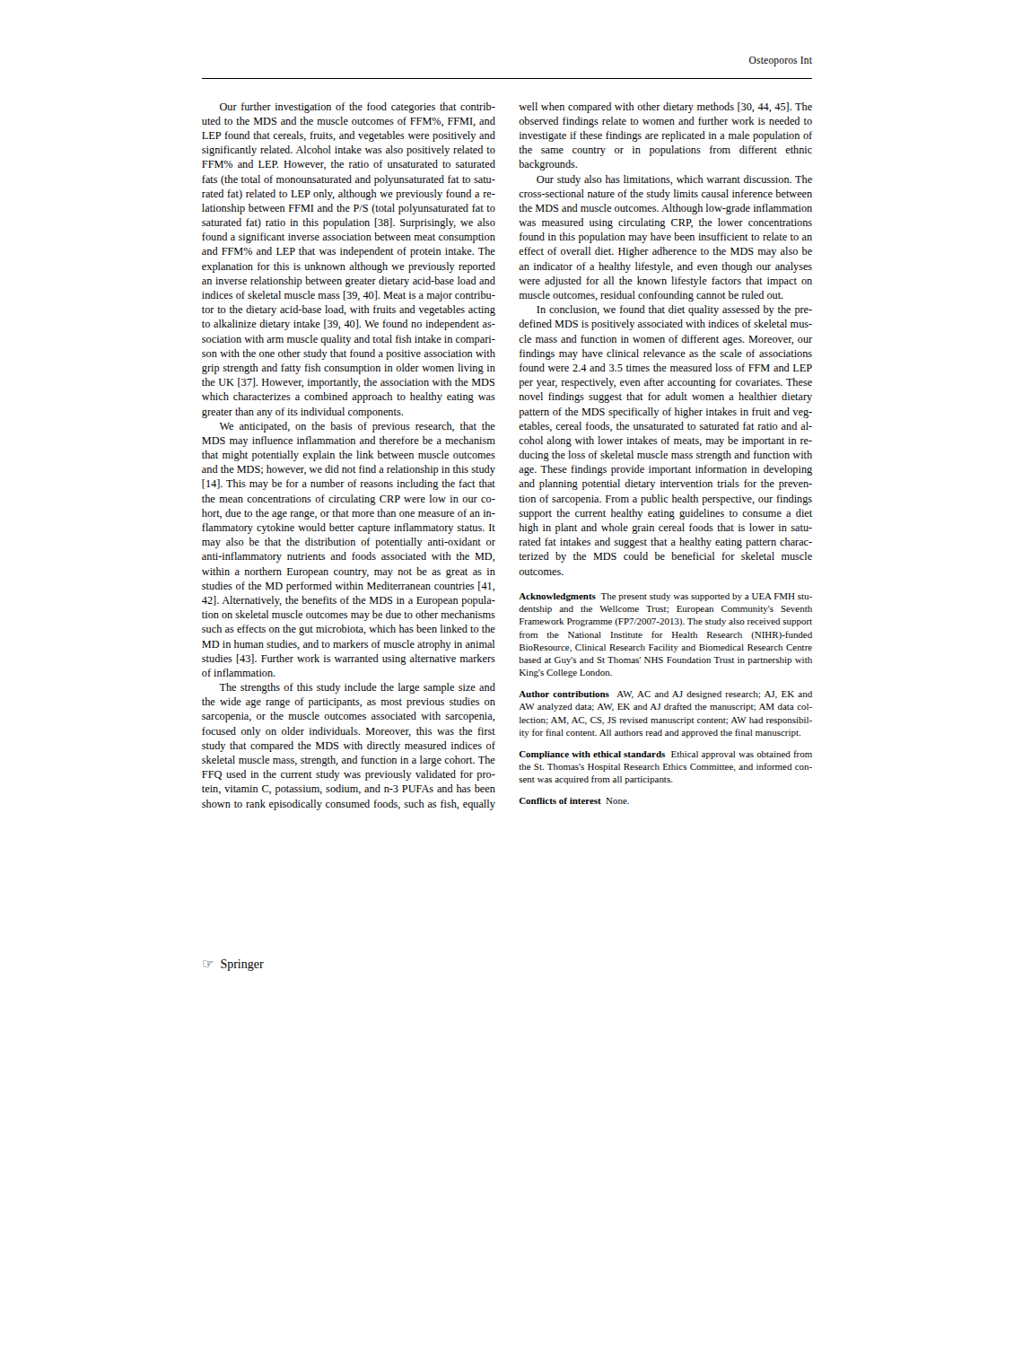Osteoporos Int
Our further investigation of the food categories that contributed to the MDS and the muscle outcomes of FFM%, FFMI, and LEP found that cereals, fruits, and vegetables were positively and significantly related. Alcohol intake was also positively related to FFM% and LEP. However, the ratio of unsaturated to saturated fats (the total of monounsaturated and polyunsaturated fat to saturated fat) related to LEP only, although we previously found a relationship between FFMI and the P/S (total polyunsaturated fat to saturated fat) ratio in this population [38]. Surprisingly, we also found a significant inverse association between meat consumption and FFM% and LEP that was independent of protein intake. The explanation for this is unknown although we previously reported an inverse relationship between greater dietary acid-base load and indices of skeletal muscle mass [39, 40]. Meat is a major contributor to the dietary acid-base load, with fruits and vegetables acting to alkalinize dietary intake [39, 40]. We found no independent association with arm muscle quality and total fish intake in comparison with the one other study that found a positive association with grip strength and fatty fish consumption in older women living in the UK [37]. However, importantly, the association with the MDS which characterizes a combined approach to healthy eating was greater than any of its individual components.
We anticipated, on the basis of previous research, that the MDS may influence inflammation and therefore be a mechanism that might potentially explain the link between muscle outcomes and the MDS; however, we did not find a relationship in this study [14]. This may be for a number of reasons including the fact that the mean concentrations of circulating CRP were low in our cohort, due to the age range, or that more than one measure of an inflammatory cytokine would better capture inflammatory status. It may also be that the distribution of potentially anti-oxidant or anti-inflammatory nutrients and foods associated with the MD, within a northern European country, may not be as great as in studies of the MD performed within Mediterranean countries [41, 42]. Alternatively, the benefits of the MDS in a European population on skeletal muscle outcomes may be due to other mechanisms such as effects on the gut microbiota, which has been linked to the MD in human studies, and to markers of muscle atrophy in animal studies [43]. Further work is warranted using alternative markers of inflammation.
The strengths of this study include the large sample size and the wide age range of participants, as most previous studies on sarcopenia, or the muscle outcomes associated with sarcopenia, focused only on older individuals. Moreover, this was the first study that compared the MDS with directly measured indices of skeletal muscle mass, strength, and function in a large cohort. The FFQ used in the current study was previously validated for protein, vitamin C, potassium, sodium, and n-3 PUFAs and has been shown to rank episodically consumed foods, such as fish, equally well when compared with other dietary methods [30, 44, 45]. The observed findings relate to women and further work is needed to investigate if these findings are replicated in a male population of the same country or in populations from different ethnic backgrounds.
Our study also has limitations, which warrant discussion. The cross-sectional nature of the study limits causal inference between the MDS and muscle outcomes. Although low-grade inflammation was measured using circulating CRP, the lower concentrations found in this population may have been insufficient to relate to an effect of overall diet. Higher adherence to the MDS may also be an indicator of a healthy lifestyle, and even though our analyses were adjusted for all the known lifestyle factors that impact on muscle outcomes, residual confounding cannot be ruled out.
In conclusion, we found that diet quality assessed by the predefined MDS is positively associated with indices of skeletal muscle mass and function in women of different ages. Moreover, our findings may have clinical relevance as the scale of associations found were 2.4 and 3.5 times the measured loss of FFM and LEP per year, respectively, even after accounting for covariates. These novel findings suggest that for adult women a healthier dietary pattern of the MDS specifically of higher intakes in fruit and vegetables, cereal foods, the unsaturated to saturated fat ratio and alcohol along with lower intakes of meats, may be important in reducing the loss of skeletal muscle mass strength and function with age. These findings provide important information in developing and planning potential dietary intervention trials for the prevention of sarcopenia. From a public health perspective, our findings support the current healthy eating guidelines to consume a diet high in plant and whole grain cereal foods that is lower in saturated fat intakes and suggest that a healthy eating pattern characterized by the MDS could be beneficial for skeletal muscle outcomes.
Acknowledgments The present study was supported by a UEA FMH studentship and the Wellcome Trust; European Community's Seventh Framework Programme (FP7/2007-2013). The study also received support from the National Institute for Health Research (NIHR)-funded BioResource, Clinical Research Facility and Biomedical Research Centre based at Guy's and St Thomas' NHS Foundation Trust in partnership with King's College London.
Author contributions AW, AC and AJ designed research; AJ, EK and AW analyzed data; AW, EK and AJ drafted the manuscript; AM data collection; AM, AC, CS, JS revised manuscript content; AW had responsibility for final content. All authors read and approved the final manuscript.
Compliance with ethical standards Ethical approval was obtained from the St. Thomas's Hospital Research Ethics Committee, and informed consent was acquired from all participants.
Conflicts of interest None.
☞ Springer